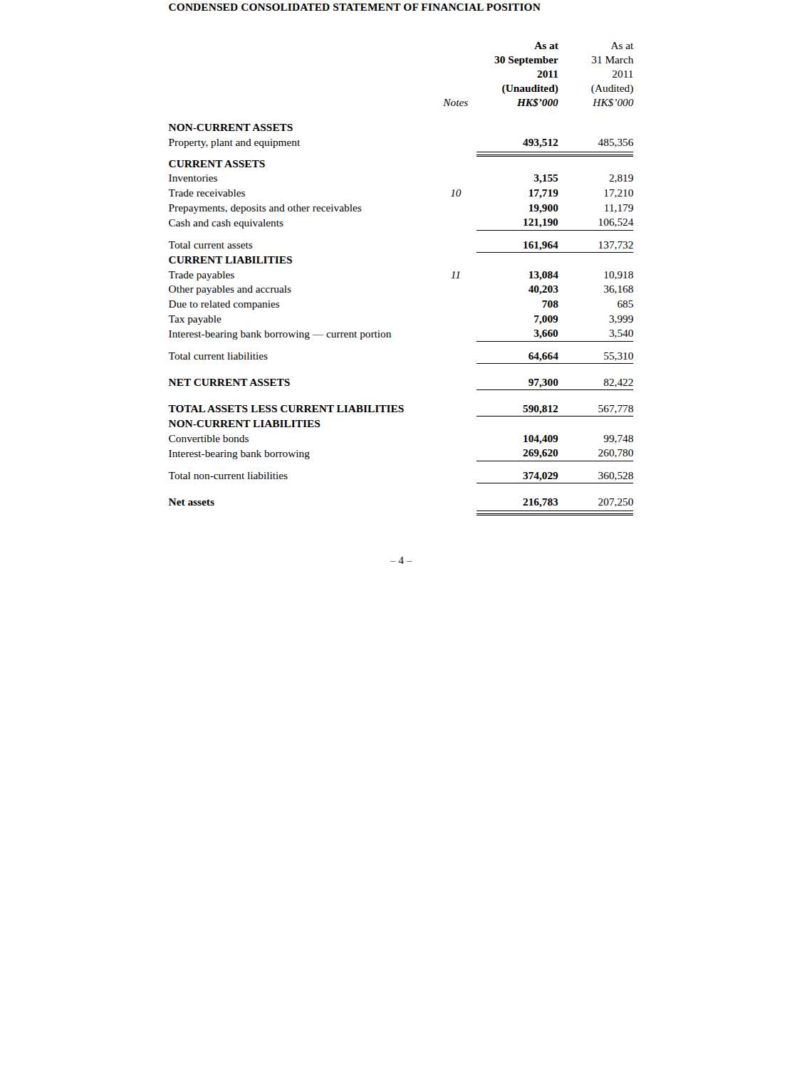CONDENSED CONSOLIDATED STATEMENT OF FINANCIAL POSITION
| | | As at | As at |
| | | 30 September | 31 March |
| | | 2011 | 2011 |
| | | (Unaudited) | (Audited) |
| | Notes | HK$’000 | HK$’000 |
| NON-CURRENT ASSETS | | | |
| Property, plant and equipment | | 493,512 | 485,356 |
| CURRENT ASSETS | | | |
| Inventories | | 3,155 | 2,819 |
| Trade receivables | 10 | 17,719 | 17,210 |
| Prepayments, deposits and other receivables | | 19,900 | 11,179 |
| Cash and cash equivalents | | 121,190 | 106,524 |
| Total current assets | | 161,964 | 137,732 |
| CURRENT LIABILITIES | | | |
| Trade payables | 11 | 13,084 | 10,918 |
| Other payables and accruals | | 40,203 | 36,168 |
| Due to related companies | | 708 | 685 |
| Tax payable | | 7,009 | 3,999 |
| Interest-bearing bank borrowing — current portion | | 3,660 | 3,540 |
| Total current liabilities | | 64,664 | 55,310 |
| NET CURRENT ASSETS | | 97,300 | 82,422 |
| TOTAL ASSETS LESS CURRENT LIABILITIES | | 590,812 | 567,778 |
| NON-CURRENT LIABILITIES | | | |
| Convertible bonds | | 104,409 | 99,748 |
| Interest-bearing bank borrowing | | 269,620 | 260,780 |
| Total non-current liabilities | | 374,029 | 360,528 |
| Net assets | | 216,783 | 207,250 |
– 4 –